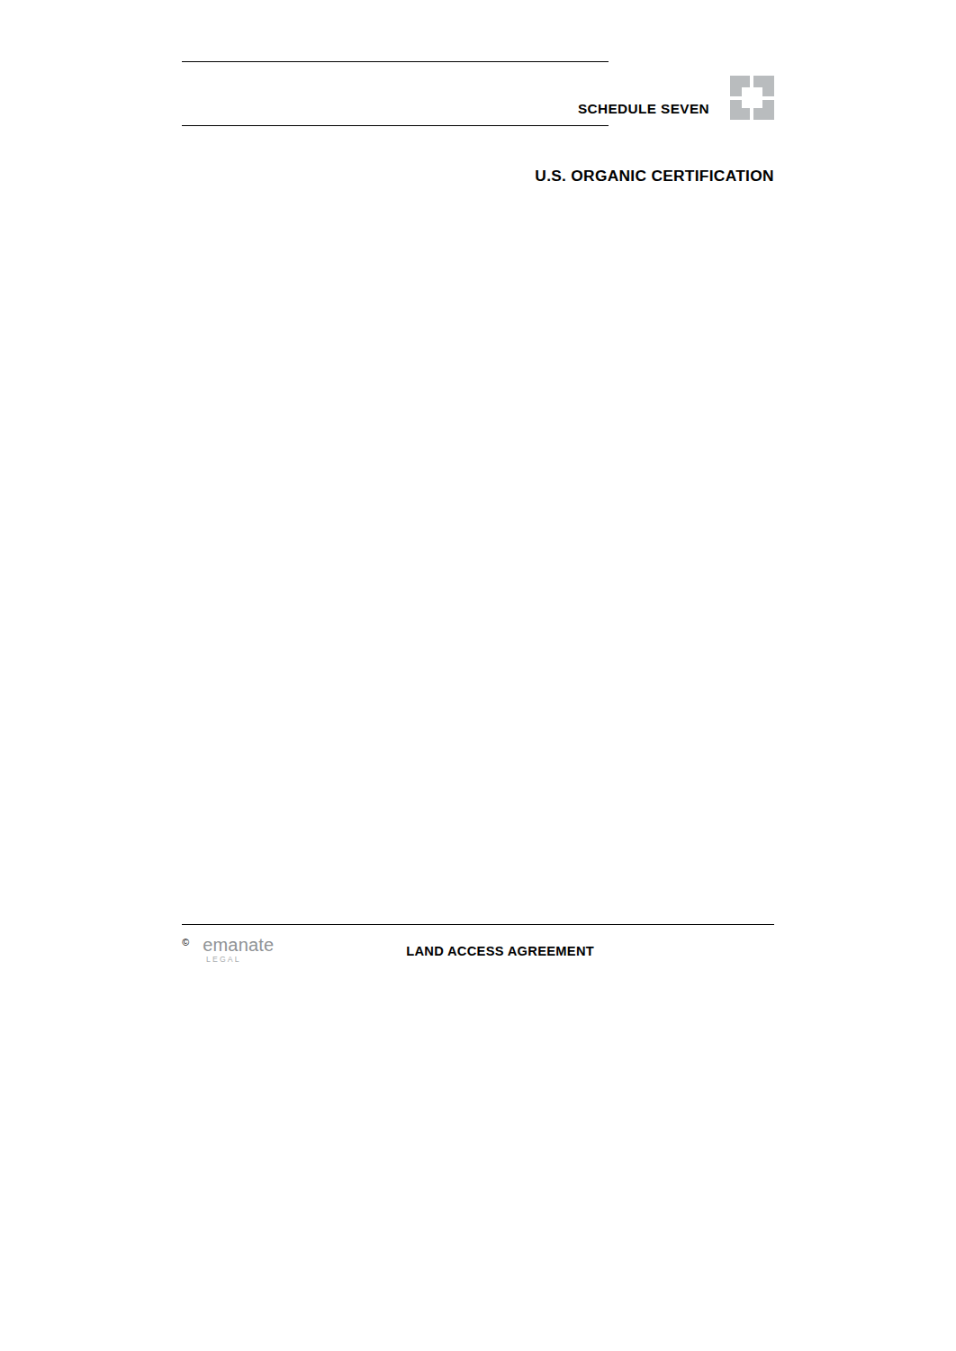SCHEDULE SEVEN
U.S. ORGANIC CERTIFICATION
©
emanate
LEGAL
LAND ACCESS AGREEMENT